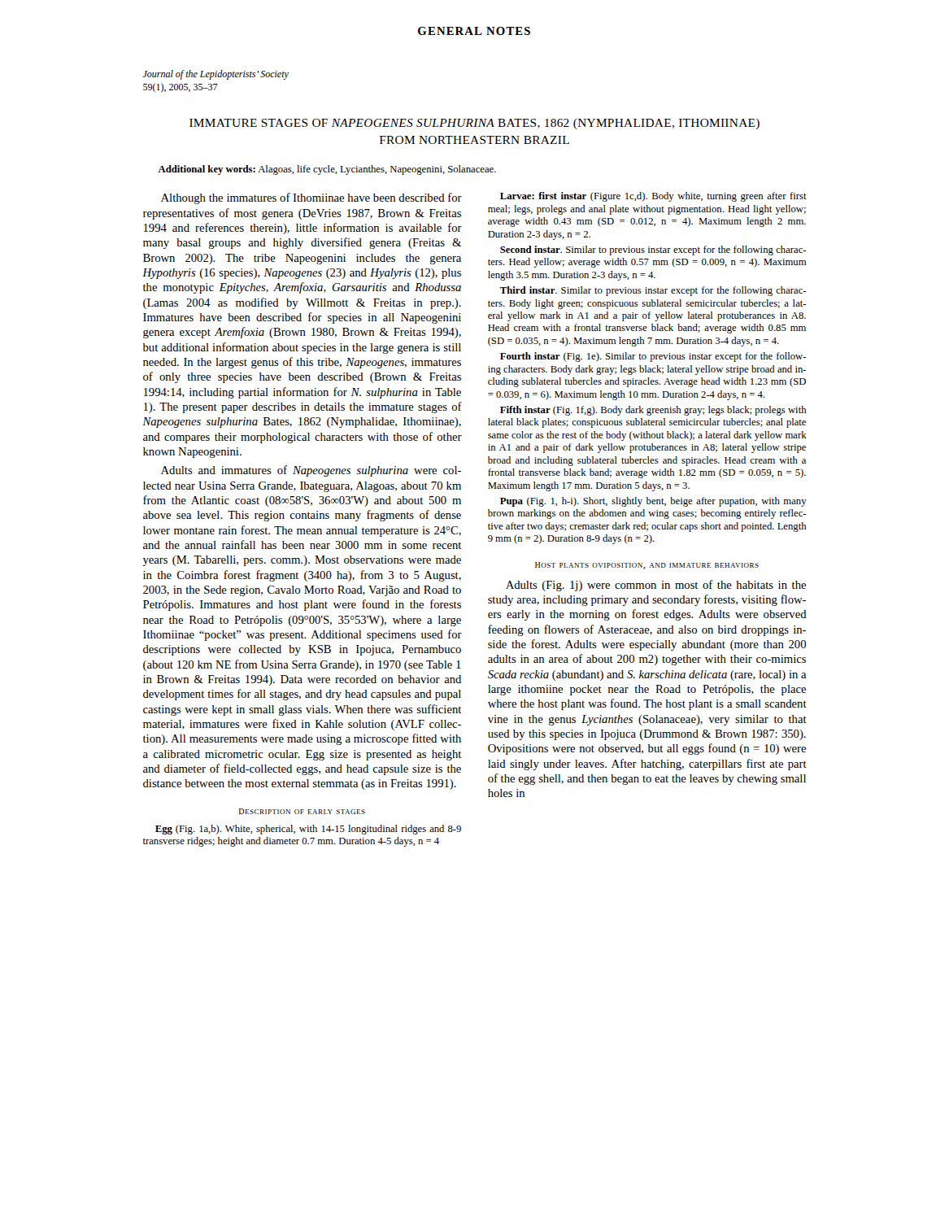GENERAL NOTES
Journal of the Lepidopterists’ Society
59(1), 2005, 35–37
IMMATURE STAGES OF NAPEOGENES SULPHURINA BATES, 1862 (NYMPHALIDAE, ITHOMIINAE)
FROM NORTHEASTERN BRAZIL
Additional key words: Alagoas, life cycle, Lycianthes, Napeogenini, Solanaceae.
Although the immatures of Ithomiinae have been described for representatives of most genera (DeVries 1987, Brown & Freitas 1994 and references therein), little information is available for many basal groups and highly diversified genera (Freitas & Brown 2002). The tribe Napeogenini includes the genera Hypothyris (16 species), Napeogenes (23) and Hyalyris (12), plus the monotypic Epityches, Aremfoxia, Garsauritis and Rhodussa (Lamas 2004 as modified by Willmott & Freitas in prep.). Immatures have been described for species in all Napeogenini genera except Aremfoxia (Brown 1980, Brown & Freitas 1994), but additional information about species in the large genera is still needed. In the largest genus of this tribe, Napeogenes, immatures of only three species have been described (Brown & Freitas 1994:14, including partial information for N. sulphurina in Table 1). The present paper describes in details the immature stages of Napeogenes sulphurina Bates, 1862 (Nymphalidae, Ithomiinae), and compares their morphological characters with those of other known Napeogenini.
Adults and immatures of Napeogenes sulphurina were collected near Usina Serra Grande, Ibateguara, Alagoas, about 70 km from the Atlantic coast (08∞58'S, 36∞03'W) and about 500 m above sea level. This region contains many fragments of dense lower montane rain forest. The mean annual temperature is 24°C, and the annual rainfall has been near 3000 mm in some recent years (M. Tabarelli, pers. comm.). Most observations were made in the Coimbra forest fragment (3400 ha), from 3 to 5 August, 2003, in the Sede region, Cavalo Morto Road, Varjão and Road to Petrópolis. Immatures and host plant were found in the forests near the Road to Petrópolis (09°00'S, 35°53'W), where a large Ithomiinae “pocket” was present. Additional specimens used for descriptions were collected by KSB in Ipojuca, Pernambuco (about 120 km NE from Usina Serra Grande), in 1970 (see Table 1 in Brown & Freitas 1994). Data were recorded on behavior and development times for all stages, and dry head capsules and pupal castings were kept in small glass vials. When there was sufficient material, immatures were fixed in Kahle solution (AVLF collection). All measurements were made using a microscope fitted with a calibrated micrometric ocular. Egg size is presented as height and diameter of field-collected eggs, and head capsule size is the distance between the most external stemmata (as in Freitas 1991).
Description of early stages
Egg (Fig. 1a,b). White, spherical, with 14-15 longitudinal ridges and 8-9 transverse ridges; height and diameter 0.7 mm. Duration 4-5 days, n = 4
Larvae: first instar (Figure 1c,d). Body white, turning green after first meal; legs, prolegs and anal plate without pigmentation. Head light yellow; average width 0.43 mm (SD = 0.012, n = 4). Maximum length 2 mm. Duration 2-3 days, n = 2.
Second instar. Similar to previous instar except for the following characters. Head yellow; average width 0.57 mm (SD = 0.009, n = 4). Maximum length 3.5 mm. Duration 2-3 days, n = 4.
Third instar. Similar to previous instar except for the following characters. Body light green; conspicuous sublateral semicircular tubercles; a lateral yellow mark in A1 and a pair of yellow lateral protuberances in A8. Head cream with a frontal transverse black band; average width 0.85 mm (SD = 0.035, n = 4). Maximum length 7 mm. Duration 3-4 days, n = 4.
Fourth instar (Fig. 1e). Similar to previous instar except for the following characters. Body dark gray; legs black; lateral yellow stripe broad and including sublateral tubercles and spiracles. Average head width 1.23 mm (SD = 0.039, n = 6). Maximum length 10 mm. Duration 2-4 days, n = 4.
Fifth instar (Fig. 1f,g). Body dark greenish gray; legs black; prolegs with lateral black plates; conspicuous sublateral semicircular tubercles; anal plate same color as the rest of the body (without black); a lateral dark yellow mark in A1 and a pair of dark yellow protuberances in A8; lateral yellow stripe broad and including sublateral tubercles and spiracles. Head cream with a frontal transverse black band; average width 1.82 mm (SD = 0.059, n = 5). Maximum length 17 mm. Duration 5 days, n = 3.
Pupa (Fig. 1, h-i). Short, slightly bent, beige after pupation, with many brown markings on the abdomen and wing cases; becoming entirely reflective after two days; cremaster dark red; ocular caps short and pointed. Length 9 mm (n = 2). Duration 8-9 days (n = 2).
Host plants oviposition, and immature behaviors
Adults (Fig. 1j) were common in most of the habitats in the study area, including primary and secondary forests, visiting flowers early in the morning on forest edges. Adults were observed feeding on flowers of Asteraceae, and also on bird droppings inside the forest. Adults were especially abundant (more than 200 adults in an area of about 200 m2) together with their co-mimics Scada reckia (abundant) and S. karschina delicata (rare, local) in a large ithomiine pocket near the Road to Petrópolis, the place where the host plant was found. The host plant is a small scandent vine in the genus Lycianthes (Solanaceae), very similar to that used by this species in Ipojuca (Drummond & Brown 1987: 350). Ovipositions were not observed, but all eggs found (n = 10) were laid singly under leaves. After hatching, caterpillars first ate part of the egg shell, and then began to eat the leaves by chewing small holes in